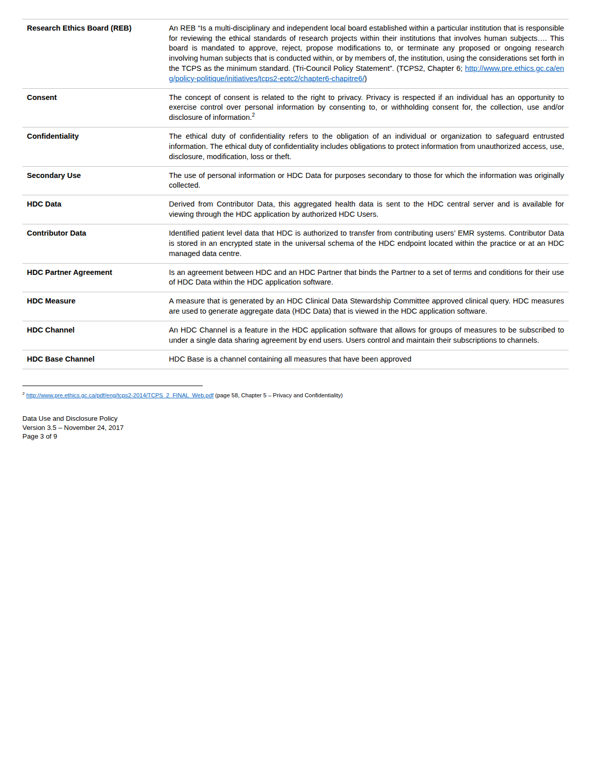| Research Ethics Board (REB) | An REB “Is a multi-disciplinary and independent local board established within a particular institution that is responsible for reviewing the ethical standards of research projects within their institutions that involves human subjects…. This board is mandated to approve, reject, propose modifications to, or terminate any proposed or ongoing research involving human subjects that is conducted within, or by members of, the institution, using the considerations set forth in the TCPS as the minimum standard. (Tri-Council Policy Statement”. (TCPS2, Chapter 6; http://www.pre.ethics.gc.ca/eng/policy-politique/initiatives/tcps2-eptc2/chapter6-chapitre6/ ) |
| Consent | The concept of consent is related to the right to privacy. Privacy is respected if an individual has an opportunity to exercise control over personal information by consenting to, or withholding consent for, the collection, use and/or disclosure of information. 2 |
| Confidentiality | The ethical duty of confidentiality refers to the obligation of an individual or organization to safeguard entrusted information. The ethical duty of confidentiality includes obligations to protect information from unauthorized access, use, disclosure, modification, loss or theft. |
| Secondary Use | The use of personal information or HDC Data for purposes secondary to those for which the information was originally collected. |
| HDC Data | Derived from Contributor Data, this aggregated health data is sent to the HDC central server and is available for viewing through the HDC application by authorized HDC Users. |
| Contributor Data | Identified patient level data that HDC is authorized to transfer from contributing users’ EMR systems. Contributor Data is stored in an encrypted state in the universal schema of the HDC endpoint located within the practice or at an HDC managed data centre. |
| HDC Partner Agreement | Is an agreement between HDC and an HDC Partner that binds the Partner to a set of terms and conditions for their use of HDC Data within the HDC application software. |
| HDC Measure | A measure that is generated by an HDC Clinical Data Stewardship Committee approved clinical query. HDC measures are used to generate aggregate data (HDC Data) that is viewed in the HDC application software. |
| HDC Channel | An HDC Channel is a feature in the HDC application software that allows for groups of measures to be subscribed to under a single data sharing agreement by end users. Users control and maintain their subscriptions to channels. |
| HDC Base Channel | HDC Base is a channel containing all measures that have been approved |
2 http://www.pre.ethics.gc.ca/pdf/eng/tcps2-2014/TCPS_2_FINAL_Web.pdf (page 58, Chapter 5 – Privacy and Confidentiality)
Data Use and Disclosure Policy
Version 3.5 – November 24, 2017
Page 3 of 9